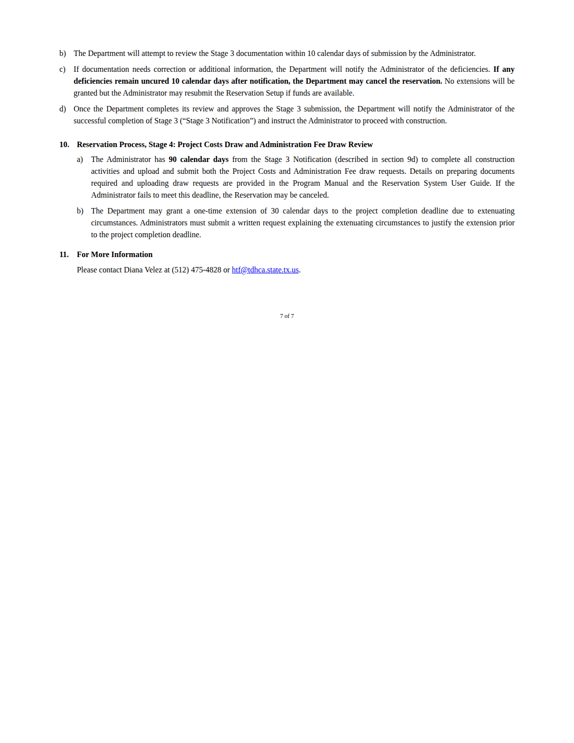b) The Department will attempt to review the Stage 3 documentation within 10 calendar days of submission by the Administrator.
c) If documentation needs correction or additional information, the Department will notify the Administrator of the deficiencies. If any deficiencies remain uncured 10 calendar days after notification, the Department may cancel the reservation. No extensions will be granted but the Administrator may resubmit the Reservation Setup if funds are available.
d) Once the Department completes its review and approves the Stage 3 submission, the Department will notify the Administrator of the successful completion of Stage 3 (“Stage 3 Notification”) and instruct the Administrator to proceed with construction.
10. Reservation Process, Stage 4: Project Costs Draw and Administration Fee Draw Review
a) The Administrator has 90 calendar days from the Stage 3 Notification (described in section 9d) to complete all construction activities and upload and submit both the Project Costs and Administration Fee draw requests. Details on preparing documents required and uploading draw requests are provided in the Program Manual and the Reservation System User Guide. If the Administrator fails to meet this deadline, the Reservation may be canceled.
b) The Department may grant a one-time extension of 30 calendar days to the project completion deadline due to extenuating circumstances. Administrators must submit a written request explaining the extenuating circumstances to justify the extension prior to the project completion deadline.
11. For More Information
Please contact Diana Velez at (512) 475-4828 or htf@tdhca.state.tx.us.
7 of 7